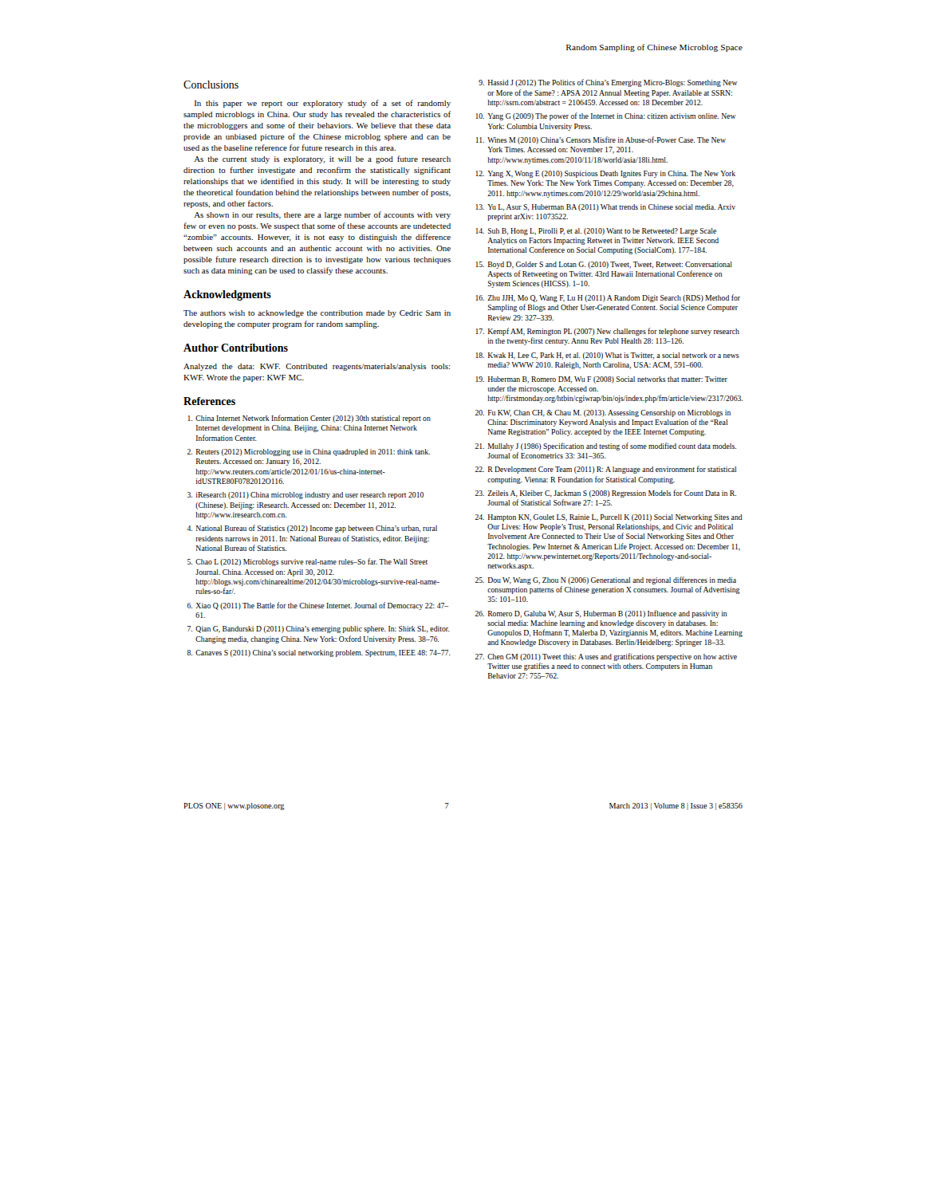Random Sampling of Chinese Microblog Space
Conclusions
In this paper we report our exploratory study of a set of randomly sampled microblogs in China. Our study has revealed the characteristics of the microbloggers and some of their behaviors. We believe that these data provide an unbiased picture of the Chinese microblog sphere and can be used as the baseline reference for future research in this area.
As the current study is exploratory, it will be a good future research direction to further investigate and reconfirm the statistically significant relationships that we identified in this study. It will be interesting to study the theoretical foundation behind the relationships between number of posts, reposts, and other factors.
As shown in our results, there are a large number of accounts with very few or even no posts. We suspect that some of these accounts are undetected “zombie” accounts. However, it is not easy to distinguish the difference between such accounts and an authentic account with no activities. One possible future research direction is to investigate how various techniques such as data mining can be used to classify these accounts.
Acknowledgments
The authors wish to acknowledge the contribution made by Cedric Sam in developing the computer program for random sampling.
Author Contributions
Analyzed the data: KWF. Contributed reagents/materials/analysis tools: KWF. Wrote the paper: KWF MC.
References
China Internet Network Information Center (2012) 30th statistical report on Internet development in China. Beijing, China: China Internet Network Information Center.
Reuters (2012) Microblogging use in China quadrupled in 2011: think tank. Reuters. Accessed on: January 16, 2012. http://www.reuters.com/article/2012/01/16/us-china-internet-idUSTRE80F0782012O116.
iResearch (2011) China microblog industry and user research report 2010 (Chinese). Beijing: iResearch. Accessed on: December 11, 2012. http://www.iresearch.com.cn.
National Bureau of Statistics (2012) Income gap between China’s urban, rural residents narrows in 2011. In: National Bureau of Statistics, editor. Beijing: National Bureau of Statistics.
Chao L (2012) Microblogs survive real-name rules–So far. The Wall Street Journal. China. Accessed on: April 30, 2012. http://blogs.wsj.com/chinarealtime/2012/04/30/microblogs-survive-real-name-rules-so-far/.
Xiao Q (2011) The Battle for the Chinese Internet. Journal of Democracy 22: 47–61.
Qian G, Bandurski D (2011) China’s emerging public sphere. In: Shirk SL, editor. Changing media, changing China. New York: Oxford University Press. 38–76.
Canaves S (2011) China’s social networking problem. Spectrum, IEEE 48: 74–77.
Hassid J (2012) The Politics of China’s Emerging Micro-Blogs: Something New or More of the Same? : APSA 2012 Annual Meeting Paper. Available at SSRN: http://ssrn.com/abstract = 2106459. Accessed on: 18 December 2012.
Yang G (2009) The power of the Internet in China: citizen activism online. New York: Columbia University Press.
Wines M (2010) China’s Censors Misfire in Abuse-of-Power Case. The New York Times. Accessed on: November 17, 2011. http://www.nytimes.com/2010/11/18/world/asia/18li.html.
Yang X, Wong E (2010) Suspicious Death Ignites Fury in China. The New York Times. New York: The New York Times Company. Accessed on: December 28, 2011. http://www.nytimes.com/2010/12/29/world/asia/29china.html.
Yu L, Asur S, Huberman BA (2011) What trends in Chinese social media. Arxiv preprint arXiv: 11073522.
Suh B, Hong L, Pirolli P, et al. (2010) Want to be Retweeted? Large Scale Analytics on Factors Impacting Retweet in Twitter Network. IEEE Second International Conference on Social Computing (SocialCom). 177–184.
Boyd D, Golder S and Lotan G. (2010) Tweet, Tweet, Retweet: Conversational Aspects of Retweeting on Twitter. 43rd Hawaii International Conference on System Sciences (HICSS). 1–10.
Zhu JJH, Mo Q, Wang F, Lu H (2011) A Random Digit Search (RDS) Method for Sampling of Blogs and Other User-Generated Content. Social Science Computer Review 29: 327–339.
Kempf AM, Remington PL (2007) New challenges for telephone survey research in the twenty-first century. Annu Rev Publ Health 28: 113–126.
Kwak H, Lee C, Park H, et al. (2010) What is Twitter, a social network or a news media? WWW 2010. Raleigh, North Carolina, USA: ACM, 591–600.
Huberman B, Romero DM, Wu F (2008) Social networks that matter: Twitter under the microscope. Accessed on. http://firstmonday.org/htbin/cgiwrap/bin/ojs/index.php/fm/article/view/2317/2063.
Fu KW, Chan CH, & Chau M. (2013). Assessing Censorship on Microblogs in China: Discriminatory Keyword Analysis and Impact Evaluation of the “Real Name Registration” Policy. accepted by the IEEE Internet Computing.
Mullahy J (1986) Specification and testing of some modified count data models. Journal of Econometrics 33: 341–365.
R Development Core Team (2011) R: A language and environment for statistical computing. Vienna: R Foundation for Statistical Computing.
Zeileis A, Kleiber C, Jackman S (2008) Regression Models for Count Data in R. Journal of Statistical Software 27: 1–25.
Hampton KN, Goulet LS, Rainie L, Purcell K (2011) Social Networking Sites and Our Lives: How People’s Trust, Personal Relationships, and Civic and Political Involvement Are Connected to Their Use of Social Networking Sites and Other Technologies. Pew Internet & American Life Project. Accessed on: December 11, 2012. http://www.pewinternet.org/Reports/2011/Technology-and-social-networks.aspx.
Dou W, Wang G, Zhou N (2006) Generational and regional differences in media consumption patterns of Chinese generation X consumers. Journal of Advertising 35: 101–110.
Romero D, Galuba W, Asur S, Huberman B (2011) Influence and passivity in social media: Machine learning and knowledge discovery in databases. In: Gunopulos D, Hofmann T, Malerba D, Vazirgiannis M, editors. Machine Learning and Knowledge Discovery in Databases. Berlin/Heidelberg: Springer 18–33.
Chen GM (2011) Tweet this: A uses and gratifications perspective on how active Twitter use gratifies a need to connect with others. Computers in Human Behavior 27: 755–762.
PLOS ONE | www.plosone.org
7
March 2013 | Volume 8 | Issue 3 | e58356